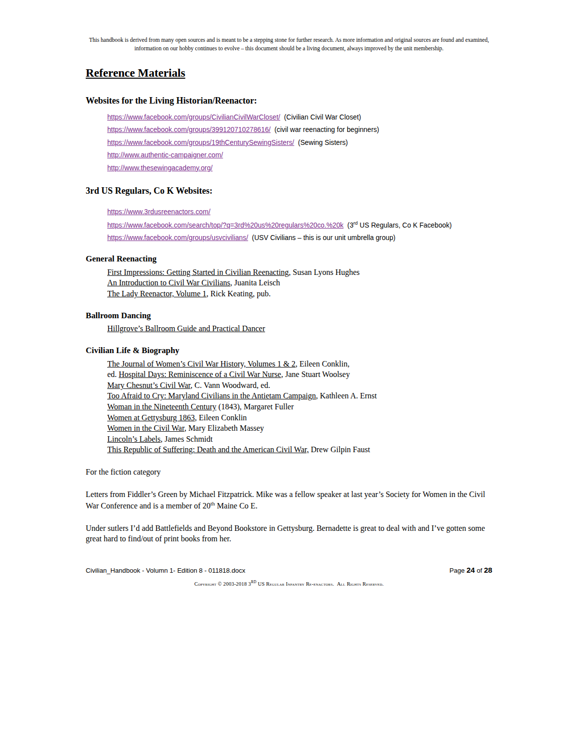This handbook is derived from many open sources and is meant to be a stepping stone for further research. As more information and original sources are found and examined, information on our hobby continues to evolve – this document should be a living document, always improved by the unit membership.
Reference Materials
Websites for the Living Historian/Reenactor:
https://www.facebook.com/groups/CivilianCivilWarCloset/ (Civilian Civil War Closet)
https://www.facebook.com/groups/399120710278616/ (civil war reenacting for beginners)
https://www.facebook.com/groups/19thCenturySewingSisters/ (Sewing Sisters)
http://www.authentic-campaigner.com/
http://www.thesewingacademy.org/
3rd US Regulars, Co K Websites:
https://www.3rdusreenactors.com/
https://www.facebook.com/search/top/?q=3rd%20us%20regulars%20co.%20k (3rd US Regulars, Co K Facebook)
https://www.facebook.com/groups/usvcivilians/ (USV Civilians – this is our unit umbrella group)
General Reenacting
First Impressions: Getting Started in Civilian Reenacting, Susan Lyons Hughes
An Introduction to Civil War Civilians, Juanita Leisch
The Lady Reenactor, Volume 1, Rick Keating, pub.
Ballroom Dancing
Hillgrove’s Ballroom Guide and Practical Dancer
Civilian Life & Biography
The Journal of Women’s Civil War History, Volumes 1 & 2, Eileen Conklin,
ed. Hospital Days: Reminiscence of a Civil War Nurse, Jane Stuart Woolsey
Mary Chesnut’s Civil War, C. Vann Woodward, ed.
Too Afraid to Cry: Maryland Civilians in the Antietam Campaign, Kathleen A. Ernst
Woman in the Nineteenth Century (1843), Margaret Fuller
Women at Gettysburg 1863, Eileen Conklin
Women in the Civil War, Mary Elizabeth Massey
Lincoln’s Labels, James Schmidt
This Republic of Suffering: Death and the American Civil War, Drew Gilpin Faust
For the fiction category
Letters from Fiddler’s Green by Michael Fitzpatrick. Mike was a fellow speaker at last year’s Society for Women in the Civil War Conference and is a member of 20th Maine Co E.
Under sutlers I’d add Battlefields and Beyond Bookstore in Gettysburg. Bernadette is great to deal with and I’ve gotten some great hard to find/out of print books from her.
Civilian_Handbook - Volumn 1- Edition 8 - 011818.docx Page 24 of 28
Copyright © 2003-2018 3RD US Regular Infantry Re-enactors. All Rights Reserved.